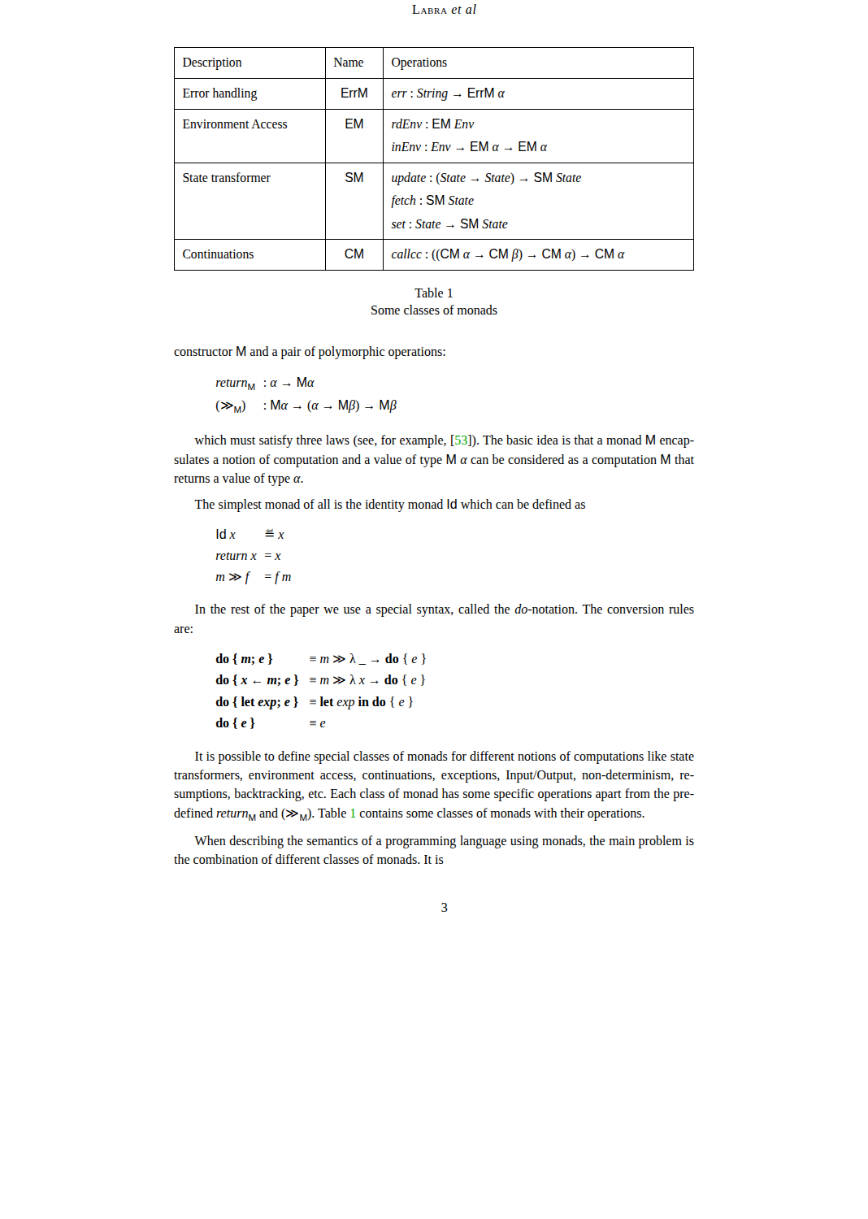Labra et al
| Description | Name | Operations |
| --- | --- | --- |
| Error handling | ErrM | err : String → ErrM α |
| Environment Access | EM | rdEnv : EM Env inEnv : Env → EM α → EM α |
| State transformer | SM | update : ( State → State ) → SM State fetch : SM State set : State → SM State |
| Continuations | CM | callcc : (( CM α → CM β ) → CM α ) → CM α |
Table 1 Some classes of monads
constructor M and a pair of polymorphic operations:
returnM: α → Mα (≫M): Mα → (α → Mβ) → Mβ
which must satisfy three laws (see, for example, [53]). The basic idea is that a monad M encapsulates a notion of computation and a value of type M α can be considered as a computation M that returns a value of type α.
The simplest monad of all is the identity monad Id which can be defined as
Id x≝ x return x= x m ≫ f= f m
In the rest of the paper we use a special syntax, called the do-notation. The conversion rules are:
do { m; e }≡ m ≫ λ _ → do { e } do { x ← m; e }≡ m ≫ λ x → do { e } do { let exp; e }≡ let exp in do { e } do { e }≡ e
It is possible to define special classes of monads for different notions of computations like state transformers, environment access, continuations, exceptions, Input/Output, non-determinism, resumptions, backtracking, etc. Each class of monad has some specific operations apart from the predefined returnM and (≫M). Table 1 contains some classes of monads with their operations.
When describing the semantics of a programming language using monads, the main problem is the combination of different classes of monads. It is
3